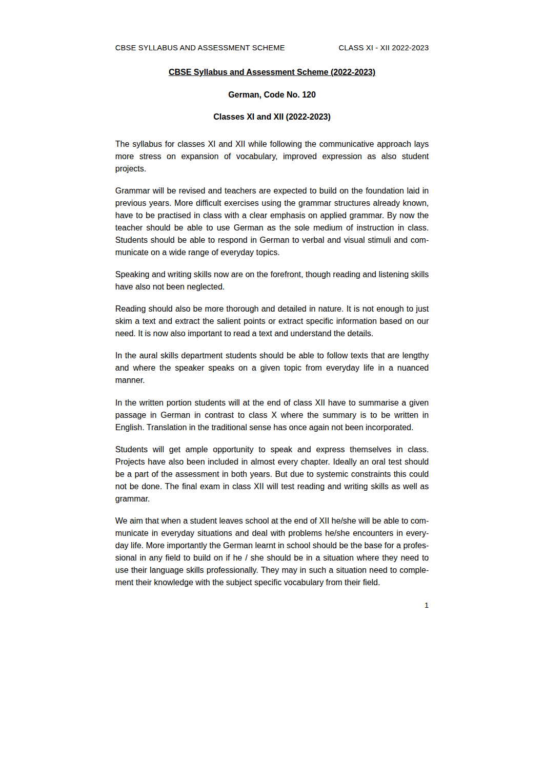CBSE SYLLABUS AND ASSESSMENT SCHEME CLASS XI - XII 2022-2023
CBSE Syllabus and Assessment Scheme (2022-2023)
German, Code No. 120
Classes XI and XII (2022-2023)
The syllabus for classes XI and XII while following the communicative approach lays more stress on expansion of vocabulary, improved expression as also student projects.
Grammar will be revised and teachers are expected to build on the foundation laid in previous years. More difficult exercises using the grammar structures already known, have to be practised in class with a clear emphasis on applied grammar. By now the teacher should be able to use German as the sole medium of instruction in class. Students should be able to respond in German to verbal and visual stimuli and communicate on a wide range of everyday topics.
Speaking and writing skills now are on the forefront, though reading and listening skills have also not been neglected.
Reading should also be more thorough and detailed in nature. It is not enough to just skim a text and extract the salient points or extract specific information based on our need. It is now also important to read a text and understand the details.
In the aural skills department students should be able to follow texts that are lengthy and where the speaker speaks on a given topic from everyday life in a nuanced manner.
In the written portion students will at the end of class XII have to summarise a given passage in German in contrast to class X where the summary is to be written in English. Translation in the traditional sense has once again not been incorporated.
Students will get ample opportunity to speak and express themselves in class. Projects have also been included in almost every chapter. Ideally an oral test should be a part of the assessment in both years. But due to systemic constraints this could not be done. The final exam in class XII will test reading and writing skills as well as grammar.
We aim that when a student leaves school at the end of XII he/she will be able to communicate in everyday situations and deal with problems he/she encounters in everyday life. More importantly the German learnt in school should be the base for a professional in any field to build on if he / she should be in a situation where they need to use their language skills professionally. They may in such a situation need to complement their knowledge with the subject specific vocabulary from their field.
1